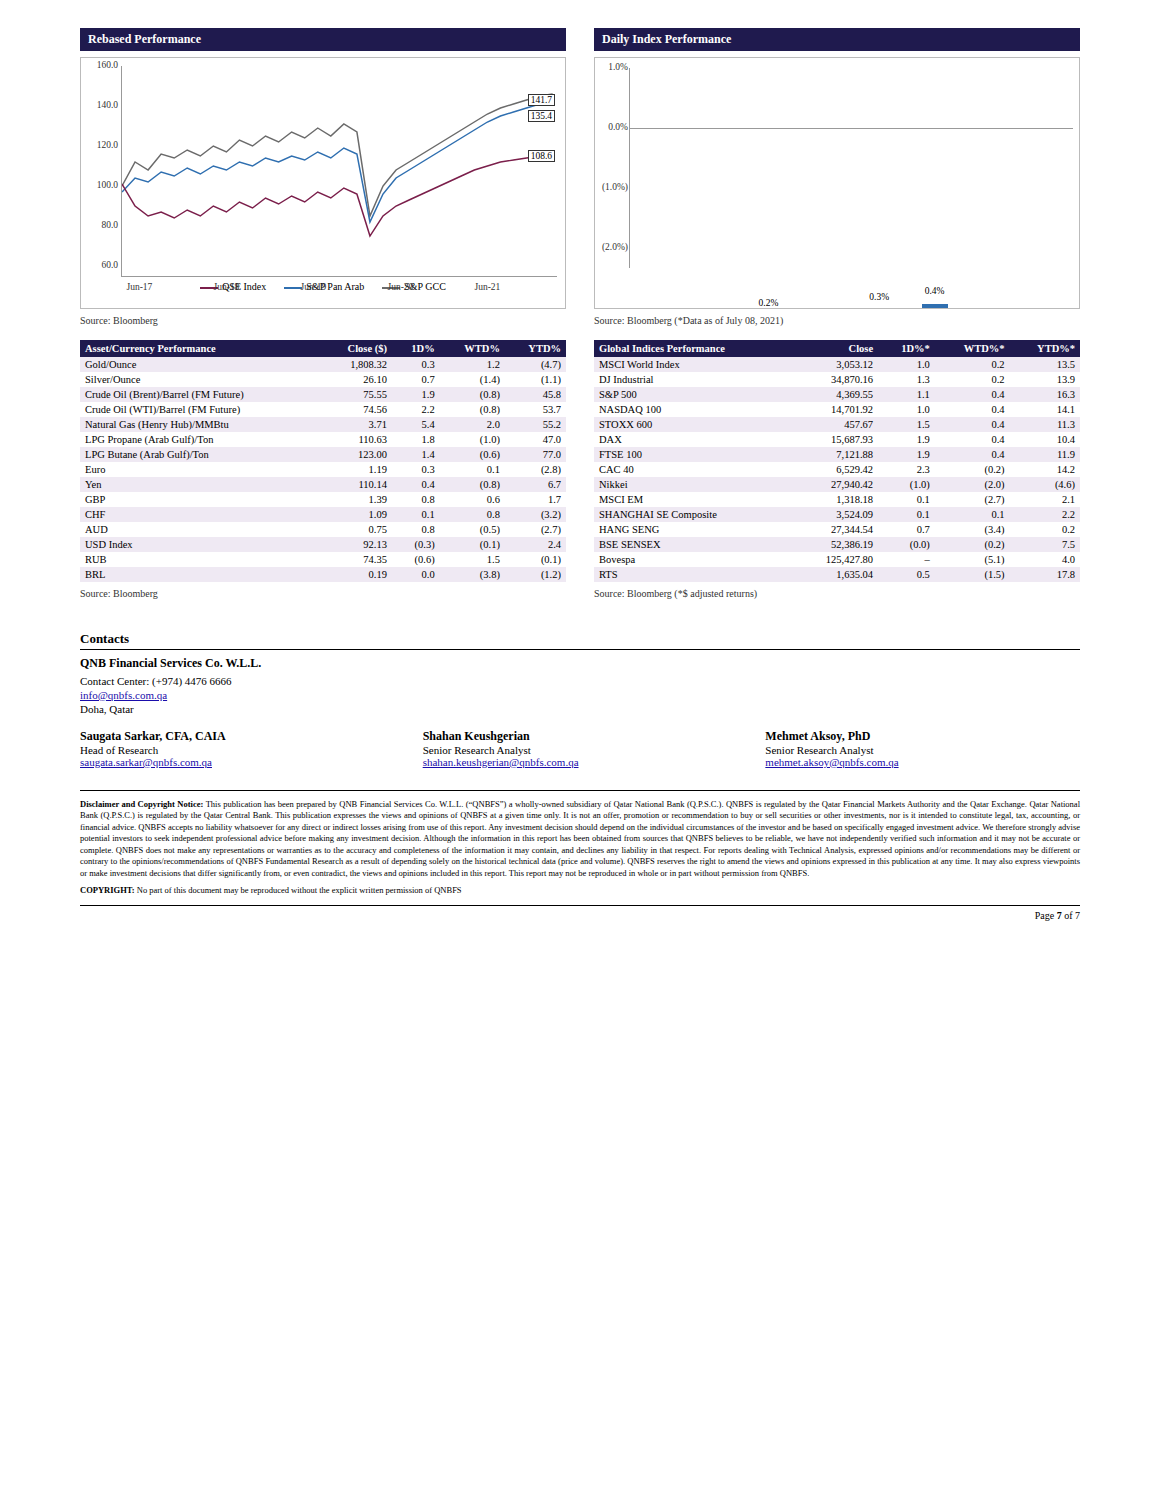Rebased Performance
160.0
140.0
120.0
100.0
80.0
60.0
Jun-17
Jun-18
Jun-19
Jun-20
Jun-21
141.7
135.4
108.6
QSE Index
S&P Pan Arab
S&P GCC
Source: Bloomberg
Daily Index Performance
1.0%
0.0%
(1.0%)
(2.0%)
(1.3%)
Saudi Arabia
(0.4%)
Qatar
0.2%
Kuwait
(0.2%)
Bahrain*
0.3%
Oman
0.4%
Abu Dhabi
(0.7%)
Dubai
Source: Bloomberg (*Data as of July 08, 2021)
| Asset/Currency Performance | Close ($) | 1D% | WTD% | YTD% |
| --- | --- | --- | --- | --- |
| Gold/Ounce | 1,808.32 | 0.3 | 1.2 | (4.7) |
| Silver/Ounce | 26.10 | 0.7 | (1.4) | (1.1) |
| Crude Oil (Brent)/Barrel (FM Future) | 75.55 | 1.9 | (0.8) | 45.8 |
| Crude Oil (WTI)/Barrel (FM Future) | 74.56 | 2.2 | (0.8) | 53.7 |
| Natural Gas (Henry Hub)/MMBtu | 3.71 | 5.4 | 2.0 | 55.2 |
| LPG Propane (Arab Gulf)/Ton | 110.63 | 1.8 | (1.0) | 47.0 |
| LPG Butane (Arab Gulf)/Ton | 123.00 | 1.4 | (0.6) | 77.0 |
| Euro | 1.19 | 0.3 | 0.1 | (2.8) |
| Yen | 110.14 | 0.4 | (0.8) | 6.7 |
| GBP | 1.39 | 0.8 | 0.6 | 1.7 |
| CHF | 1.09 | 0.1 | 0.8 | (3.2) |
| AUD | 0.75 | 0.8 | (0.5) | (2.7) |
| USD Index | 92.13 | (0.3) | (0.1) | 2.4 |
| RUB | 74.35 | (0.6) | 1.5 | (0.1) |
| BRL | 0.19 | 0.0 | (3.8) | (1.2) |
Source: Bloomberg
| Global Indices Performance | Close | 1D%* | WTD%* | YTD%* |
| --- | --- | --- | --- | --- |
| MSCI World Index | 3,053.12 | 1.0 | 0.2 | 13.5 |
| DJ Industrial | 34,870.16 | 1.3 | 0.2 | 13.9 |
| S&P 500 | 4,369.55 | 1.1 | 0.4 | 16.3 |
| NASDAQ 100 | 14,701.92 | 1.0 | 0.4 | 14.1 |
| STOXX 600 | 457.67 | 1.5 | 0.4 | 11.3 |
| DAX | 15,687.93 | 1.9 | 0.4 | 10.4 |
| FTSE 100 | 7,121.88 | 1.9 | 0.4 | 11.9 |
| CAC 40 | 6,529.42 | 2.3 | (0.2) | 14.2 |
| Nikkei | 27,940.42 | (1.0) | (2.0) | (4.6) |
| MSCI EM | 1,318.18 | 0.1 | (2.7) | 2.1 |
| SHANGHAI SE Composite | 3,524.09 | 0.1 | 0.1 | 2.2 |
| HANG SENG | 27,344.54 | 0.7 | (3.4) | 0.2 |
| BSE SENSEX | 52,386.19 | (0.0) | (0.2) | 7.5 |
| Bovespa | 125,427.80 | – | (5.1) | 4.0 |
| RTS | 1,635.04 | 0.5 | (1.5) | 17.8 |
Source: Bloomberg (*$ adjusted returns)
Contacts
QNB Financial Services Co. W.L.L.
Contact Center: (+974) 4476 6666
info@qnbfs.com.qa
Doha, Qatar
Saugata Sarkar, CFA, CAIA
Head of Research
saugata.sarkar@qnbfs.com.qa
Shahan Keushgerian
Senior Research Analyst
shahan.keushgerian@qnbfs.com.qa
Mehmet Aksoy, PhD
Senior Research Analyst
mehmet.aksoy@qnbfs.com.qa
Disclaimer and Copyright Notice: This publication has been prepared by QNB Financial Services Co. W.L.L. (“QNBFS”) a wholly-owned subsidiary of Qatar National Bank (Q.P.S.C.). QNBFS is regulated by the Qatar Financial Markets Authority and the Qatar Exchange. Qatar National Bank (Q.P.S.C.) is regulated by the Qatar Central Bank. This publication expresses the views and opinions of QNBFS at a given time only. It is not an offer, promotion or recommendation to buy or sell securities or other investments, nor is it intended to constitute legal, tax, accounting, or financial advice. QNBFS accepts no liability whatsoever for any direct or indirect losses arising from use of this report. Any investment decision should depend on the individual circumstances of the investor and be based on specifically engaged investment advice. We therefore strongly advise potential investors to seek independent professional advice before making any investment decision. Although the information in this report has been obtained from sources that QNBFS believes to be reliable, we have not independently verified such information and it may not be accurate or complete. QNBFS does not make any representations or warranties as to the accuracy and completeness of the information it may contain, and declines any liability in that respect. For reports dealing with Technical Analysis, expressed opinions and/or recommendations may be different or contrary to the opinions/recommendations of QNBFS Fundamental Research as a result of depending solely on the historical technical data (price and volume). QNBFS reserves the right to amend the views and opinions expressed in this publication at any time. It may also express viewpoints or make investment decisions that differ significantly from, or even contradict, the views and opinions included in this report. This report may not be reproduced in whole or in part without permission from QNBFS.
COPYRIGHT: No part of this document may be reproduced without the explicit written permission of QNBFS
Page 7 of 7